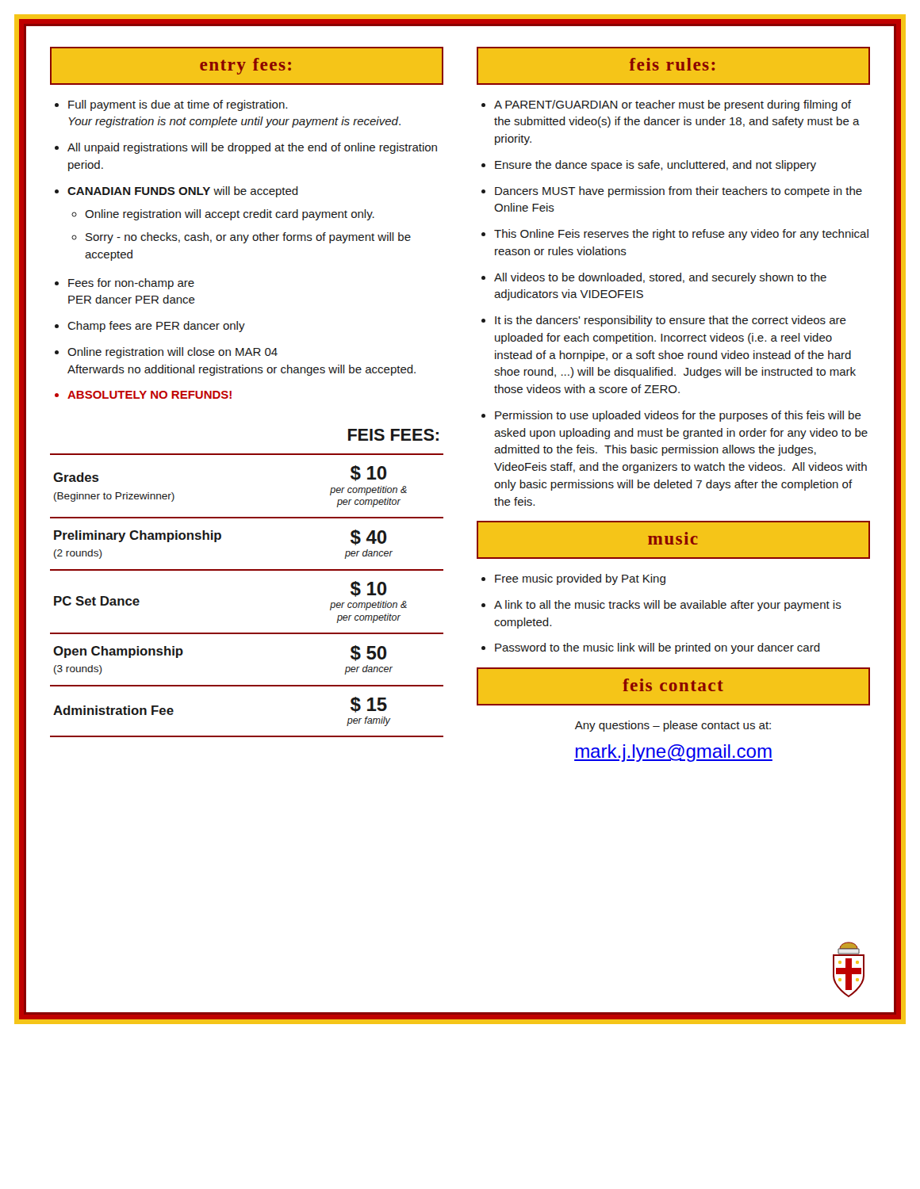entry fees:
Full payment is due at time of registration.
Your registration is not complete until your payment is received.
All unpaid registrations will be dropped at the end of online registration period.
CANADIAN FUNDS ONLY will be accepted
Online registration will accept credit card payment only.
Sorry - no checks, cash, or any other forms of payment will be accepted
Fees for non-champ are
PER dancer PER dance
Champ fees are PER dancer only
Online registration will close on MAR 04
Afterwards no additional registrations or changes will be accepted.
Absolutely no refunds!
FEIS FEES:
| Grades (Beginner to Prizewinner) | $ 10 per competition & per competitor |
| Preliminary Championship (2 rounds) | $ 40 per dancer |
| PC Set Dance | $ 10 per competition & per competitor |
| Open Championship (3 rounds) | $ 50 per dancer |
| Administration Fee | $ 15 per family |
feis rules:
A PARENT/GUARDIAN or teacher must be present during filming of the submitted video(s) if the dancer is under 18, and safety must be a priority.
Ensure the dance space is safe, uncluttered, and not slippery
Dancers MUST have permission from their teachers to compete in the Online Feis
This Online Feis reserves the right to refuse any video for any technical reason or rules violations
All videos to be downloaded, stored, and securely shown to the adjudicators via VIDEOFEIS
It is the dancers' responsibility to ensure that the correct videos are uploaded for each competition. Incorrect videos (i.e. a reel video instead of a hornpipe, or a soft shoe round video instead of the hard shoe round, ...) will be disqualified. Judges will be instructed to mark those videos with a score of ZERO.
Permission to use uploaded videos for the purposes of this feis will be asked upon uploading and must be granted in order for any video to be admitted to the feis. This basic permission allows the judges, VideoFeis staff, and the organizers to watch the videos. All videos with only basic permissions will be deleted 7 days after the completion of the feis.
music
Free music provided by Pat King
A link to all the music tracks will be available after your payment is completed.
Password to the music link will be printed on your dancer card
feis contact
Any questions – please contact us at:
mark.j.lyne@gmail.com